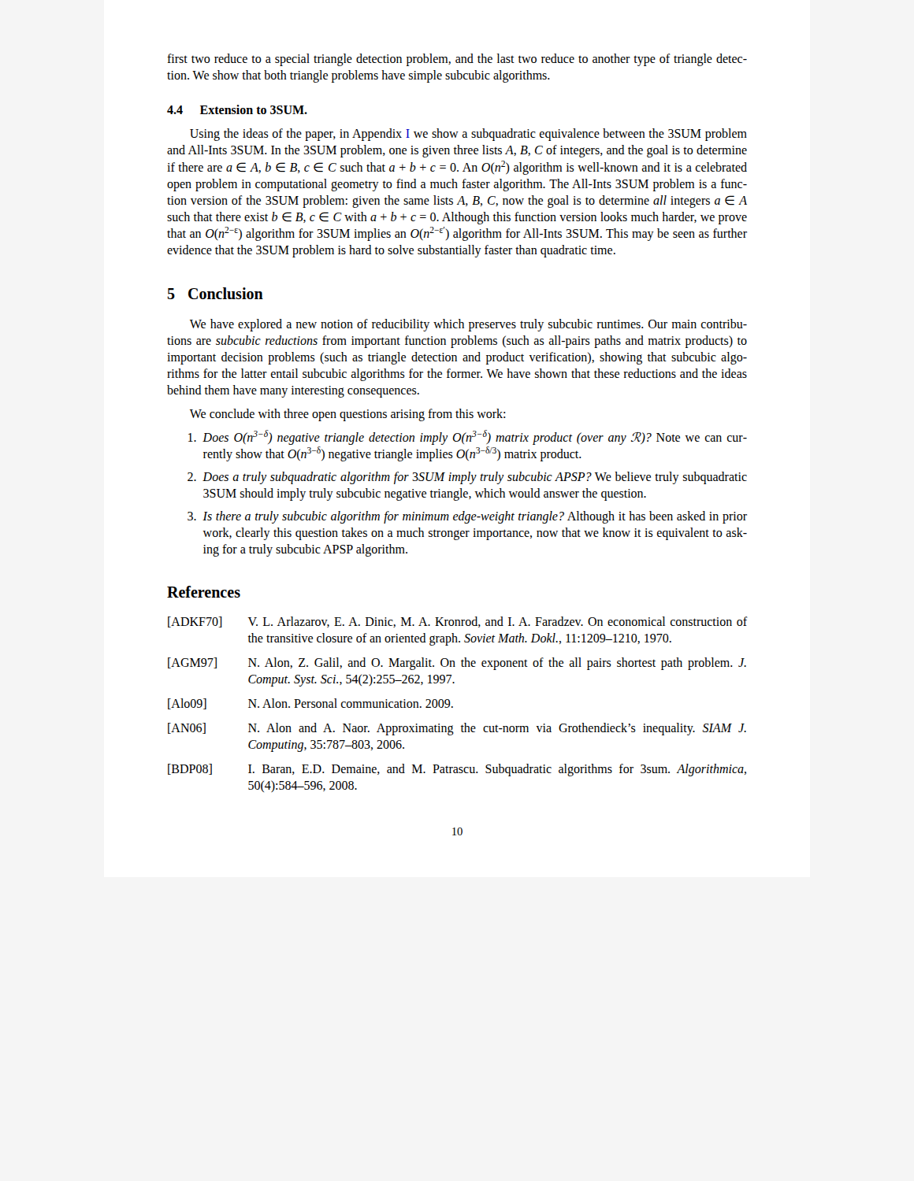first two reduce to a special triangle detection problem, and the last two reduce to another type of triangle detection. We show that both triangle problems have simple subcubic algorithms.
4.4 Extension to 3SUM.
Using the ideas of the paper, in Appendix I we show a subquadratic equivalence between the 3SUM problem and All-Ints 3SUM. In the 3SUM problem, one is given three lists A, B, C of integers, and the goal is to determine if there are a ∈ A, b ∈ B, c ∈ C such that a + b + c = 0. An O(n2) algorithm is well-known and it is a celebrated open problem in computational geometry to find a much faster algorithm. The All-Ints 3SUM problem is a function version of the 3SUM problem: given the same lists A, B, C, now the goal is to determine all integers a ∈ A such that there exist b ∈ B, c ∈ C with a + b + c = 0. Although this function version looks much harder, we prove that an O(n2−ε) algorithm for 3SUM implies an O(n2−ε′) algorithm for All-Ints 3SUM. This may be seen as further evidence that the 3SUM problem is hard to solve substantially faster than quadratic time.
5 Conclusion
We have explored a new notion of reducibility which preserves truly subcubic runtimes. Our main contributions are subcubic reductions from important function problems (such as all-pairs paths and matrix products) to important decision problems (such as triangle detection and product verification), showing that subcubic algorithms for the latter entail subcubic algorithms for the former. We have shown that these reductions and the ideas behind them have many interesting consequences.
We conclude with three open questions arising from this work:
Does O(n3−δ) negative triangle detection imply O(n3−δ) matrix product (over any ℛ)? Note we can currently show that O(n3−δ) negative triangle implies O(n3−δ/3) matrix product.
Does a truly subquadratic algorithm for 3SUM imply truly subcubic APSP? We believe truly subquadratic 3SUM should imply truly subcubic negative triangle, which would answer the question.
Is there a truly subcubic algorithm for minimum edge-weight triangle? Although it has been asked in prior work, clearly this question takes on a much stronger importance, now that we know it is equivalent to asking for a truly subcubic APSP algorithm.
References
[ADKF70]
V. L. Arlazarov, E. A. Dinic, M. A. Kronrod, and I. A. Faradzev. On economical construction of the transitive closure of an oriented graph. Soviet Math. Dokl., 11:1209–1210, 1970.
[AGM97]
N. Alon, Z. Galil, and O. Margalit. On the exponent of the all pairs shortest path problem. J. Comput. Syst. Sci., 54(2):255–262, 1997.
[Alo09]
N. Alon. Personal communication. 2009.
[AN06]
N. Alon and A. Naor. Approximating the cut-norm via Grothendieck’s inequality. SIAM J. Computing, 35:787–803, 2006.
[BDP08]
I. Baran, E.D. Demaine, and M. Patrascu. Subquadratic algorithms for 3sum. Algorithmica, 50(4):584–596, 2008.
10